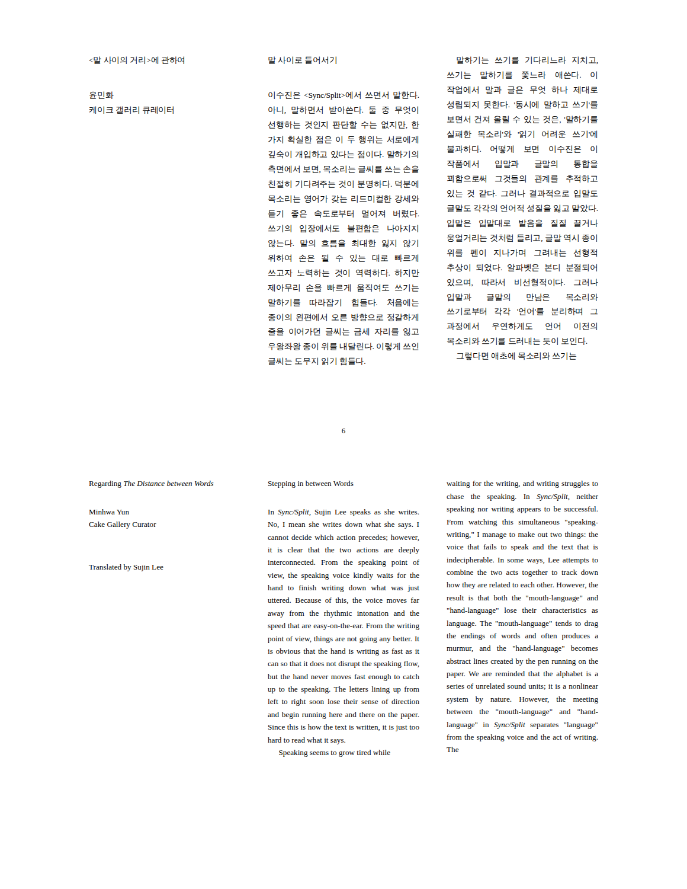<말 사이의 거리>에 관하여
윤민화
케이크 갤러리 큐레이터
말 사이로 들어서기
이수진은 <Sync/Split>에서 쓰면서 말한다. 아니, 말하면서 받아쓴다. 둘 중 무엇이 선행하는 것인지 판단할 수는 없지만, 한 가지 확실한 점은 이 두 행위는 서로에게 깊숙이 개입하고 있다는 점이다. 말하기의 측면에서 보면, 목소리는 글씨를 쓰는 손을 친절히 기다려주는 것이 분명하다. 덕분에 목소리는 영어가 갖는 리드미컬한 강세와 듣기 좋은 속도로부터 멀어져 버렸다. 쓰기의 입장에서도 불편함은 나아지지 않는다. 말의 흐름을 최대한 잃지 않기 위하여 손은 될 수 있는 대로 빠르게 쓰고자 노력하는 것이 역력하다. 하지만 제아무리 손을 빠르게 움직여도 쓰기는 말하기를 따라잡기 힘들다. 처음에는 종이의 왼편에서 오른 방향으로 정갈하게 줄을 이어가던 글씨는 금세 자리를 잃고 우왕좌왕 종이 위를 내달린다. 이렇게 쓰인 글씨는 도무지 읽기 힘들다.
말하기는 쓰기를 기다리느라 지치고, 쓰기는 말하기를 쫓느라 애쓴다. 이 작업에서 말과 글은 무엇 하나 제대로 성립되지 못한다. '동시에 말하고 쓰기'를 보면서 건져 올릴 수 있는 것은, '말하기를 실패한 목소리'와 '읽기 어려운 쓰기'에 불과하다. 어떻게 보면 이수진은 이 작품에서 입말과 글말의 통합을 꾀함으로써 그것들의 관계를 추적하고 있는 것 같다. 그러나 결과적으로 입말도 글말도 각각의 언어적 성질을 잃고 말았다. 입말은 입말대로 발음을 질질 끌거나 웅얼거리는 것처럼 들리고, 글말 역시 종이 위를 펜이 지나가며 그려내는 선형적 추상이 되었다. 알파벳은 본디 분절되어 있으며, 따라서 비선형적이다. 그러나 입말과 글말의 만남은 목소리와 쓰기로부터 각각 '언어'를 분리하며 그 과정에서 우연하게도 언어 이전의 목소리와 쓰기를 드러내는 듯이 보인다.
그렇다면 애초에 목소리와 쓰기는
6
Regarding The Distance between Words
Minhwa Yun
Cake Gallery Curator
Translated by Sujin Lee
Stepping in between Words
In Sync/Split, Sujin Lee speaks as she writes. No, I mean she writes down what she says. I cannot decide which action precedes; however, it is clear that the two actions are deeply interconnected. From the speaking point of view, the speaking voice kindly waits for the hand to finish writing down what was just uttered. Because of this, the voice moves far away from the rhythmic intonation and the speed that are easy-on-the-ear. From the writing point of view, things are not going any better. It is obvious that the hand is writing as fast as it can so that it does not disrupt the speaking flow, but the hand never moves fast enough to catch up to the speaking. The letters lining up from left to right soon lose their sense of direction and begin running here and there on the paper. Since this is how the text is written, it is just too hard to read what it says.
Speaking seems to grow tired while
waiting for the writing, and writing struggles to chase the speaking. In Sync/Split, neither speaking nor writing appears to be successful. From watching this simultaneous "speaking-writing," I manage to make out two things: the voice that fails to speak and the text that is indecipherable. In some ways, Lee attempts to combine the two acts together to track down how they are related to each other. However, the result is that both the "mouth-language" and "hand-language" lose their characteristics as language. The "mouth-language" tends to drag the endings of words and often produces a murmur, and the "hand-language" becomes abstract lines created by the pen running on the paper. We are reminded that the alphabet is a series of unrelated sound units; it is a nonlinear system by nature. However, the meeting between the "mouth-language" and "hand-language" in Sync/Split separates "language" from the speaking voice and the act of writing. The